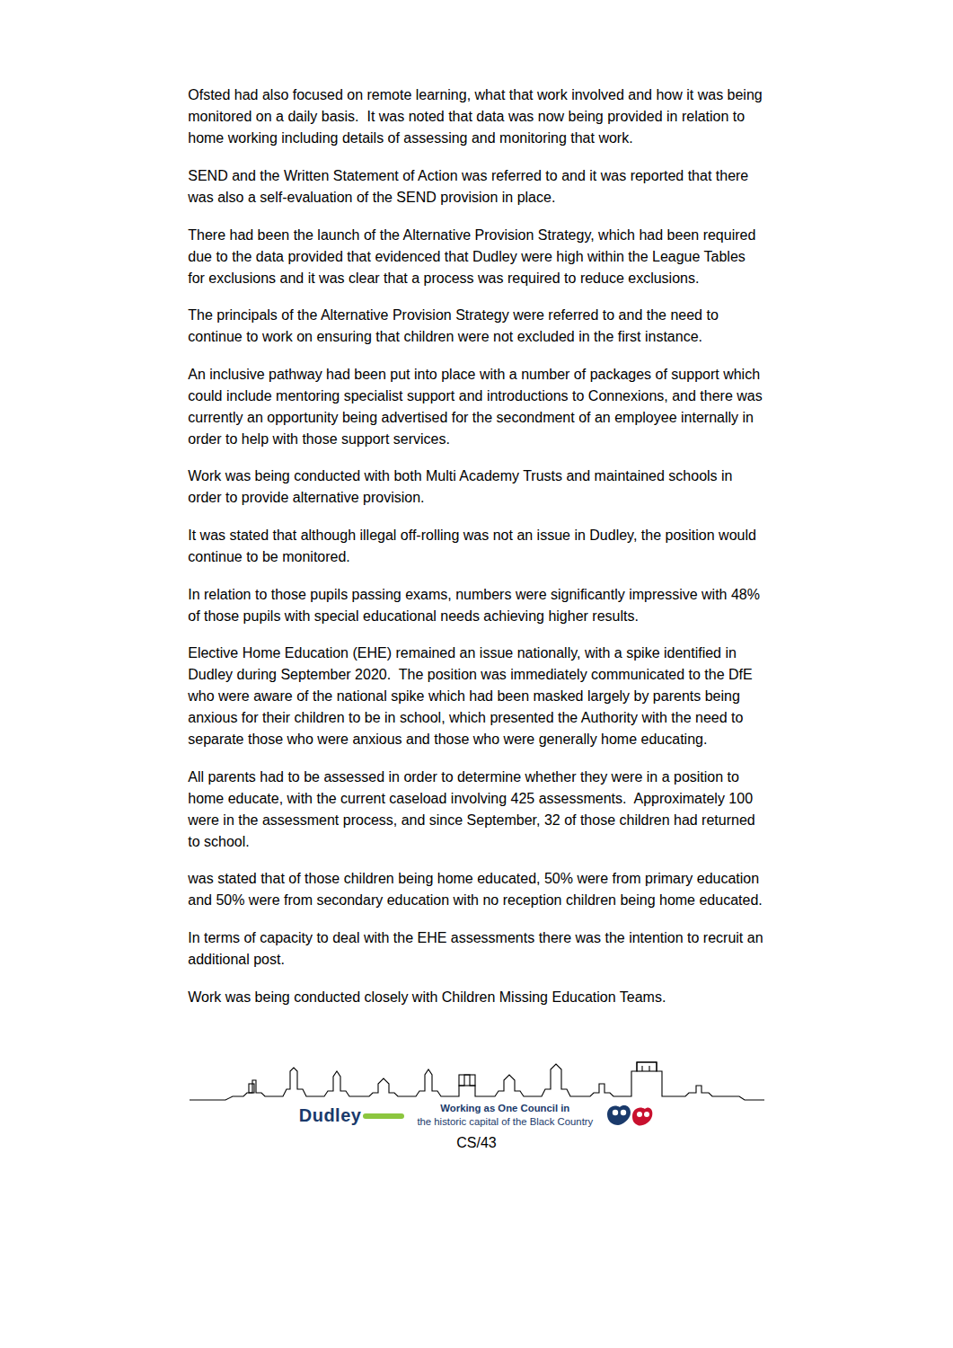Ofsted had also focused on remote learning, what that work involved and how it was being monitored on a daily basis. It was noted that data was now being provided in relation to home working including details of assessing and monitoring that work.
SEND and the Written Statement of Action was referred to and it was reported that there was also a self-evaluation of the SEND provision in place.
There had been the launch of the Alternative Provision Strategy, which had been required due to the data provided that evidenced that Dudley were high within the League Tables for exclusions and it was clear that a process was required to reduce exclusions.
The principals of the Alternative Provision Strategy were referred to and the need to continue to work on ensuring that children were not excluded in the first instance.
An inclusive pathway had been put into place with a number of packages of support which could include mentoring specialist support and introductions to Connexions, and there was currently an opportunity being advertised for the secondment of an employee internally in order to help with those support services.
Work was being conducted with both Multi Academy Trusts and maintained schools in order to provide alternative provision.
It was stated that although illegal off-rolling was not an issue in Dudley, the position would continue to be monitored.
In relation to those pupils passing exams, numbers were significantly impressive with 48% of those pupils with special educational needs achieving higher results.
Elective Home Education (EHE) remained an issue nationally, with a spike identified in Dudley during September 2020. The position was immediately communicated to the DfE who were aware of the national spike which had been masked largely by parents being anxious for their children to be in school, which presented the Authority with the need to separate those who were anxious and those who were generally home educating.
All parents had to be assessed in order to determine whether they were in a position to home educate, with the current caseload involving 425 assessments. Approximately 100 were in the assessment process, and since September, 32 of those children had returned to school.
was stated that of those children being home educated, 50% were from primary education and 50% were from secondary education with no reception children being home educated.
In terms of capacity to deal with the EHE assessments there was the intention to recruit an additional post.
Work was being conducted closely with Children Missing Education Teams.
Dudley
Working as One Council in
the historic capital of the Black Country
CS/43